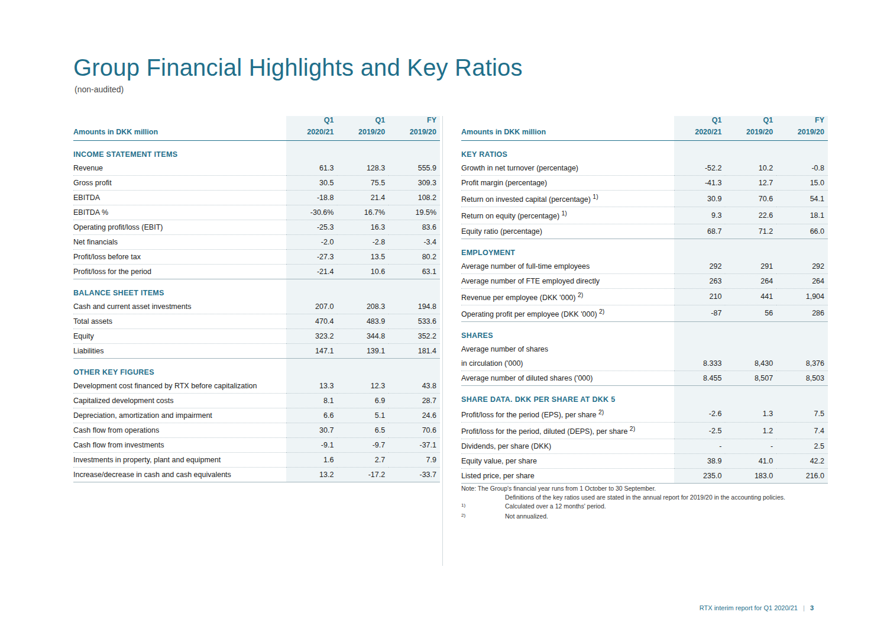Group Financial Highlights and Key Ratios
(non-audited)
| | Q1 | Q1 | FY |
| --- | --- | --- | --- |
| Amounts in DKK million | 2020/21 | 2019/20 | 2019/20 |
| INCOME STATEMENT ITEMS | | | |
| Revenue | 61.3 | 128.3 | 555.9 |
| Gross profit | 30.5 | 75.5 | 309.3 |
| EBITDA | -18.8 | 21.4 | 108.2 |
| EBITDA % | -30.6% | 16.7% | 19.5% |
| Operating profit/loss (EBIT) | -25.3 | 16.3 | 83.6 |
| Net financials | -2.0 | -2.8 | -3.4 |
| Profit/loss before tax | -27.3 | 13.5 | 80.2 |
| Profit/loss for the period | -21.4 | 10.6 | 63.1 |
| BALANCE SHEET ITEMS | | | |
| Cash and current asset investments | 207.0 | 208.3 | 194.8 |
| Total assets | 470.4 | 483.9 | 533.6 |
| Equity | 323.2 | 344.8 | 352.2 |
| Liabilities | 147.1 | 139.1 | 181.4 |
| OTHER KEY FIGURES | | | |
| Development cost financed by RTX before capitalization | 13.3 | 12.3 | 43.8 |
| Capitalized development costs | 8.1 | 6.9 | 28.7 |
| Depreciation, amortization and impairment | 6.6 | 5.1 | 24.6 |
| Cash flow from operations | 30.7 | 6.5 | 70.6 |
| Cash flow from investments | -9.1 | -9.7 | -37.1 |
| Investments in property, plant and equipment | 1.6 | 2.7 | 7.9 |
| Increase/decrease in cash and cash equivalents | 13.2 | -17.2 | -33.7 |
| | Q1 | Q1 | FY |
| --- | --- | --- | --- |
| Amounts in DKK million | 2020/21 | 2019/20 | 2019/20 |
| KEY RATIOS | | | |
| Growth in net turnover (percentage) | -52.2 | 10.2 | -0.8 |
| Profit margin (percentage) | -41.3 | 12.7 | 15.0 |
| Return on invested capital (percentage) 1) | 30.9 | 70.6 | 54.1 |
| Return on equity (percentage) 1) | 9.3 | 22.6 | 18.1 |
| Equity ratio (percentage) | 68.7 | 71.2 | 66.0 |
| EMPLOYMENT | | | |
| Average number of full-time employees | 292 | 291 | 292 |
| Average number of FTE employed directly | 263 | 264 | 264 |
| Revenue per employee (DKK '000) 2) | 210 | 441 | 1,904 |
| Operating profit per employee (DKK '000) 2) | -87 | 56 | 286 |
| SHARES | | | |
| Average number of shares | | | |
| in circulation ('000) | 8.333 | 8,430 | 8,376 |
| Average number of diluted shares ('000) | 8.455 | 8,507 | 8,503 |
| SHARE DATA. DKK PER SHARE AT DKK 5 | | | |
| Profit/loss for the period (EPS), per share 2) | -2.6 | 1.3 | 7.5 |
| Profit/loss for the period, diluted (DEPS), per share 2) | -2.5 | 1.2 | 7.4 |
| Dividends, per share (DKK) | - | - | 2.5 |
| Equity value, per share | 38.9 | 41.0 | 42.2 |
| Listed price, per share | 235.0 | 183.0 | 216.0 |
Note: The Group's financial year runs from 1 October to 30 September. Definitions of the key ratios used are stated in the annual report for 2019/20 in the accounting policies.
1) Calculated over a 12 months' period.
2) Not annualized.
RTX interim report for Q1 2020/21 | 3